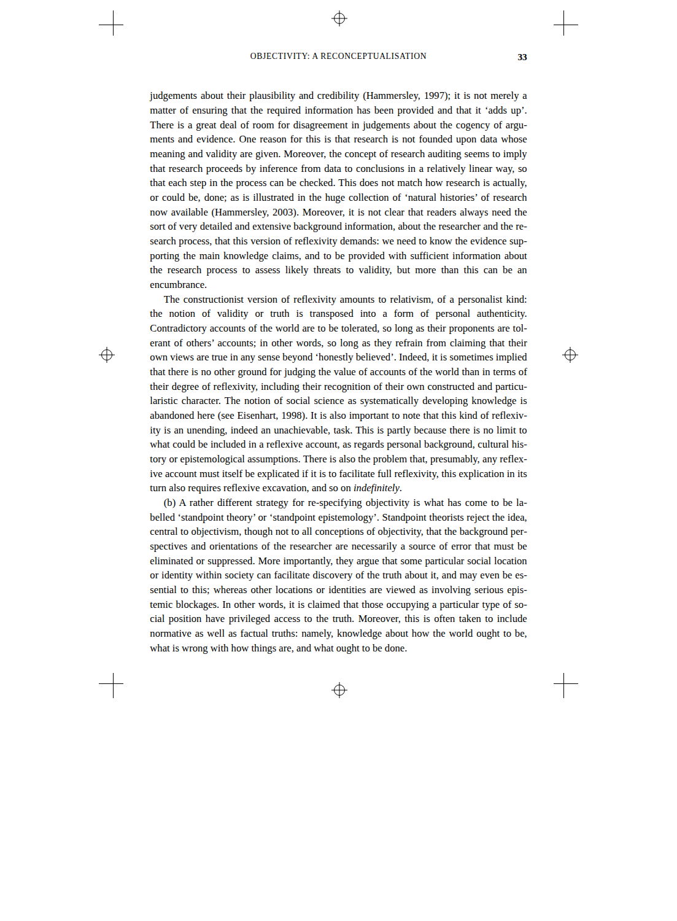Objectivity: A Reconceptualisation 33
judgements about their plausibility and credibility (Hammersley, 1997); it is not merely a matter of ensuring that the required information has been provided and that it ‘adds up’. There is a great deal of room for disagreement in judgements about the cogency of arguments and evidence. One reason for this is that research is not founded upon data whose meaning and validity are given. Moreover, the concept of research auditing seems to imply that research proceeds by inference from data to conclusions in a relatively linear way, so that each step in the process can be checked. This does not match how research is actually, or could be, done; as is illustrated in the huge collection of ‘natural histories’ of research now available (Hammersley, 2003). Moreover, it is not clear that readers always need the sort of very detailed and extensive background information, about the researcher and the research process, that this version of reflexivity demands: we need to know the evidence supporting the main knowledge claims, and to be provided with sufficient information about the research process to assess likely threats to validity, but more than this can be an encumbrance.
The constructionist version of reflexivity amounts to relativism, of a personalist kind: the notion of validity or truth is transposed into a form of personal authenticity. Contradictory accounts of the world are to be tolerated, so long as their proponents are tolerant of others’ accounts; in other words, so long as they refrain from claiming that their own views are true in any sense beyond ‘honestly believed’. Indeed, it is sometimes implied that there is no other ground for judging the value of accounts of the world than in terms of their degree of reflexivity, including their recognition of their own constructed and particularistic character. The notion of social science as systematically developing knowledge is abandoned here (see Eisenhart, 1998). It is also important to note that this kind of reflexivity is an unending, indeed an unachievable, task. This is partly because there is no limit to what could be included in a reflexive account, as regards personal background, cultural history or epistemological assumptions. There is also the problem that, presumably, any reflexive account must itself be explicated if it is to facilitate full reflexivity, this explication in its turn also requires reflexive excavation, and so on indefinitely.
(b) A rather different strategy for re-specifying objectivity is what has come to be labelled ‘standpoint theory’ or ‘standpoint epistemology’. Standpoint theorists reject the idea, central to objectivism, though not to all conceptions of objectivity, that the background perspectives and orientations of the researcher are necessarily a source of error that must be eliminated or suppressed. More importantly, they argue that some particular social location or identity within society can facilitate discovery of the truth about it, and may even be essential to this; whereas other locations or identities are viewed as involving serious epistemic blockages. In other words, it is claimed that those occupying a particular type of social position have privileged access to the truth. Moreover, this is often taken to include normative as well as factual truths: namely, knowledge about how the world ought to be, what is wrong with how things are, and what ought to be done.